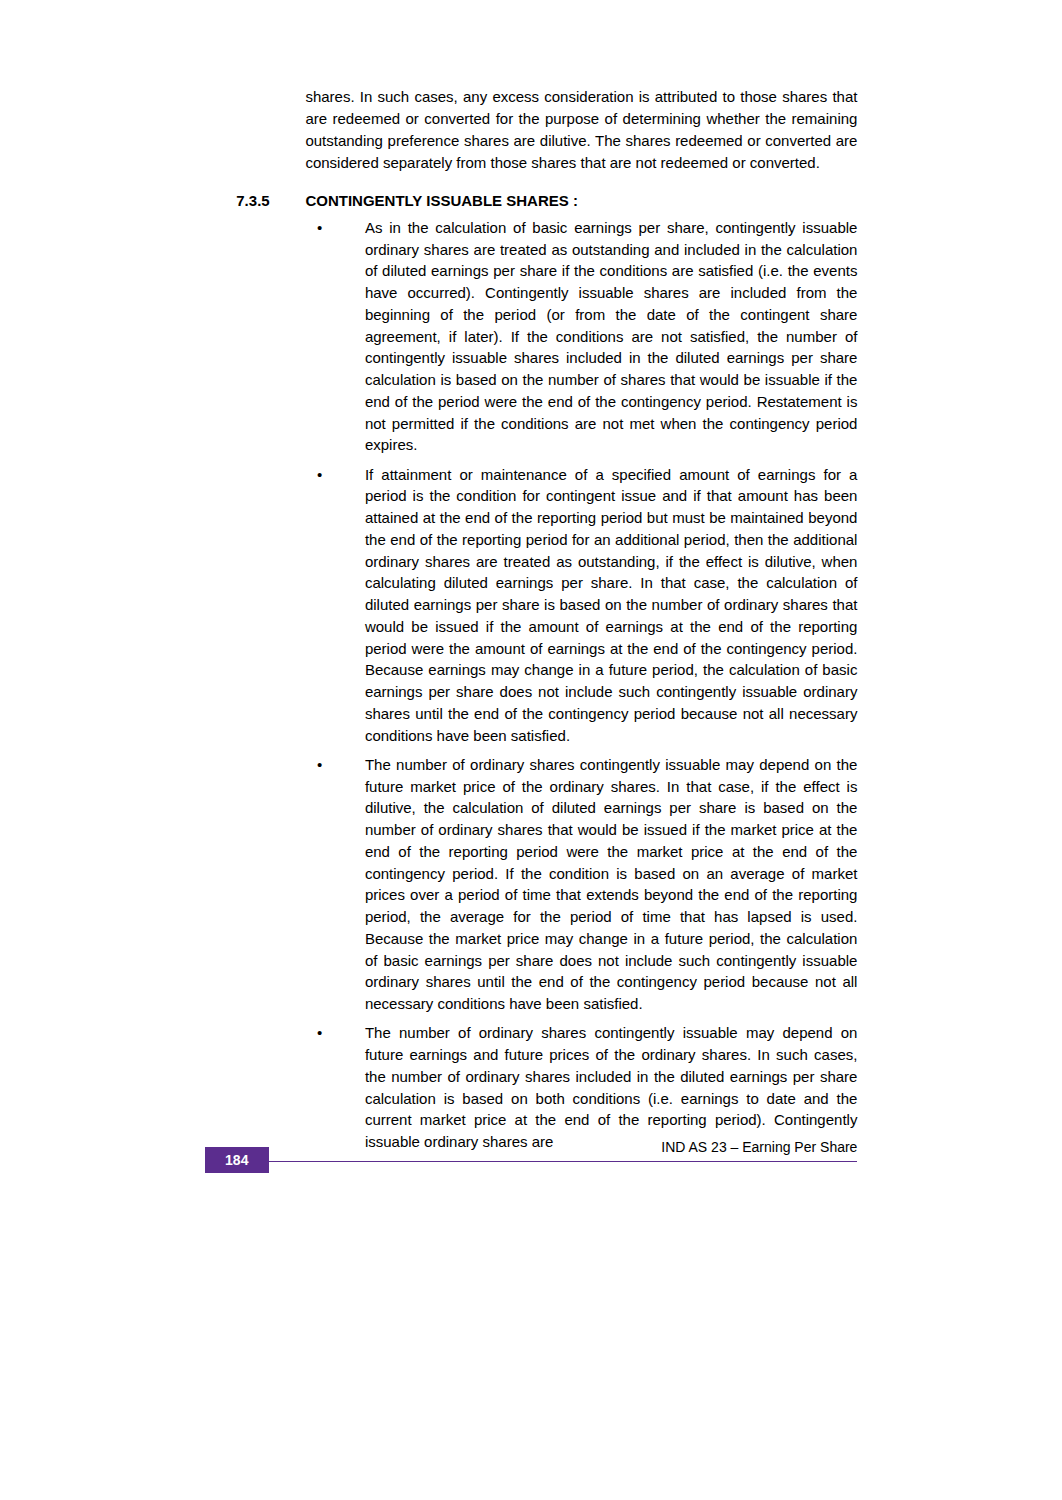shares. In such cases, any excess consideration is attributed to those shares that are redeemed or converted for the purpose of determining whether the remaining outstanding preference shares are dilutive. The shares redeemed or converted are considered separately from those shares that are not redeemed or converted.
7.3.5 CONTINGENTLY ISSUABLE SHARES :
As in the calculation of basic earnings per share, contingently issuable ordinary shares are treated as outstanding and included in the calculation of diluted earnings per share if the conditions are satisfied (i.e. the events have occurred). Contingently issuable shares are included from the beginning of the period (or from the date of the contingent share agreement, if later). If the conditions are not satisfied, the number of contingently issuable shares included in the diluted earnings per share calculation is based on the number of shares that would be issuable if the end of the period were the end of the contingency period. Restatement is not permitted if the conditions are not met when the contingency period expires.
If attainment or maintenance of a specified amount of earnings for a period is the condition for contingent issue and if that amount has been attained at the end of the reporting period but must be maintained beyond the end of the reporting period for an additional period, then the additional ordinary shares are treated as outstanding, if the effect is dilutive, when calculating diluted earnings per share. In that case, the calculation of diluted earnings per share is based on the number of ordinary shares that would be issued if the amount of earnings at the end of the reporting period were the amount of earnings at the end of the contingency period. Because earnings may change in a future period, the calculation of basic earnings per share does not include such contingently issuable ordinary shares until the end of the contingency period because not all necessary conditions have been satisfied.
The number of ordinary shares contingently issuable may depend on the future market price of the ordinary shares. In that case, if the effect is dilutive, the calculation of diluted earnings per share is based on the number of ordinary shares that would be issued if the market price at the end of the reporting period were the market price at the end of the contingency period. If the condition is based on an average of market prices over a period of time that extends beyond the end of the reporting period, the average for the period of time that has lapsed is used. Because the market price may change in a future period, the calculation of basic earnings per share does not include such contingently issuable ordinary shares until the end of the contingency period because not all necessary conditions have been satisfied.
The number of ordinary shares contingently issuable may depend on future earnings and future prices of the ordinary shares. In such cases, the number of ordinary shares included in the diluted earnings per share calculation is based on both conditions (i.e. earnings to date and the current market price at the end of the reporting period). Contingently issuable ordinary shares are
184
IND AS 23 – Earning Per Share